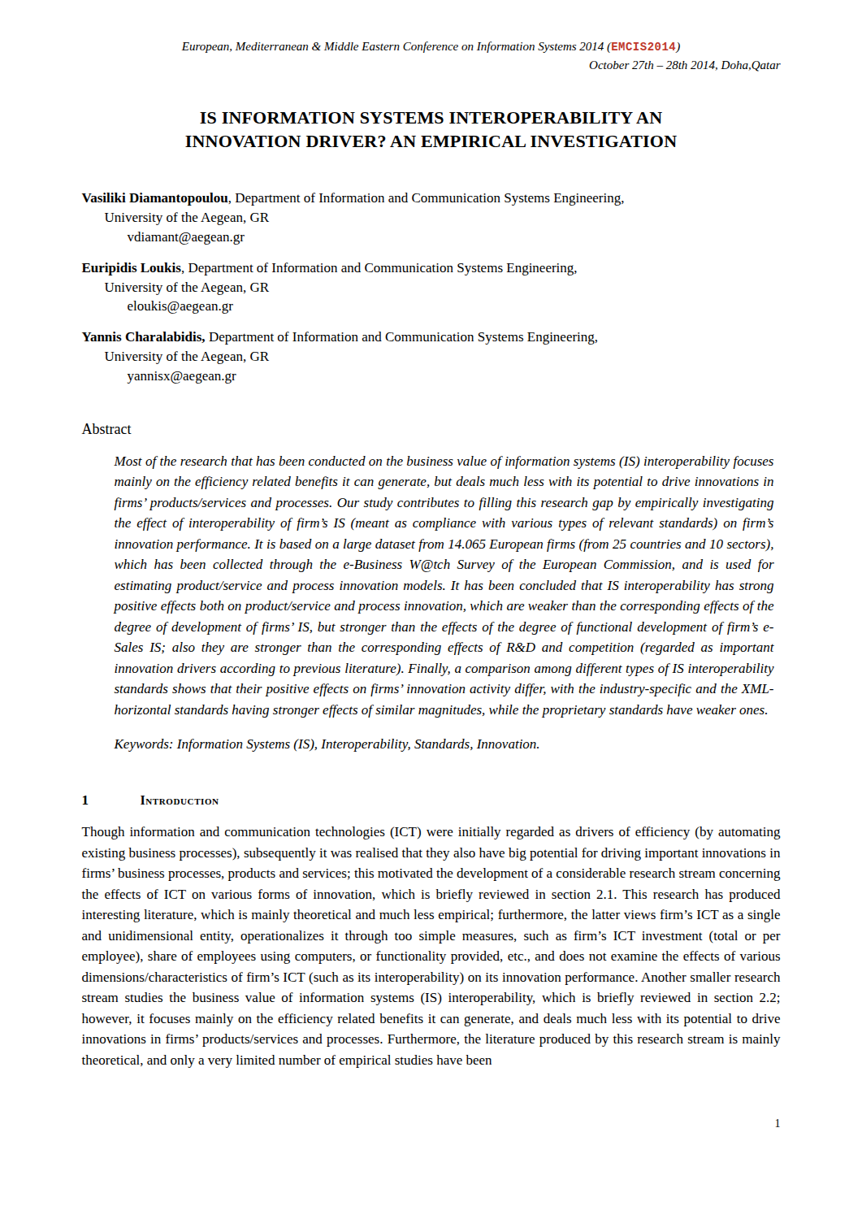European, Mediterranean & Middle Eastern Conference on Information Systems 2014 (EMCIS2014)
October 27th – 28th 2014, Doha,Qatar
IS INFORMATION SYSTEMS INTEROPERABILITY AN
INNOVATION DRIVER? AN EMPIRICAL INVESTIGATION
Vasiliki Diamantopoulou, Department of Information and Communication Systems Engineering, University of the Aegean, GR vdiamant@aegean.gr
Euripidis Loukis, Department of Information and Communication Systems Engineering, University of the Aegean, GR eloukis@aegean.gr
Yannis Charalabidis, Department of Information and Communication Systems Engineering, University of the Aegean, GR yannisx@aegean.gr
Abstract
Most of the research that has been conducted on the business value of information systems (IS) interoperability focuses mainly on the efficiency related benefits it can generate, but deals much less with its potential to drive innovations in firms’ products/services and processes. Our study contributes to filling this research gap by empirically investigating the effect of interoperability of firm’s IS (meant as compliance with various types of relevant standards) on firm’s innovation performance. It is based on a large dataset from 14.065 European firms (from 25 countries and 10 sectors), which has been collected through the e-Business W@tch Survey of the European Commission, and is used for estimating product/service and process innovation models. It has been concluded that IS interoperability has strong positive effects both on product/service and process innovation, which are weaker than the corresponding effects of the degree of development of firms’ IS, but stronger than the effects of the degree of functional development of firm’s e-Sales IS; also they are stronger than the corresponding effects of R&D and competition (regarded as important innovation drivers according to previous literature). Finally, a comparison among different types of IS interoperability standards shows that their positive effects on firms’ innovation activity differ, with the industry-specific and the XML-horizontal standards having stronger effects of similar magnitudes, while the proprietary standards have weaker ones.
Keywords: Information Systems (IS), Interoperability, Standards, Innovation.
1 Introduction
Though information and communication technologies (ICT) were initially regarded as drivers of efficiency (by automating existing business processes), subsequently it was realised that they also have big potential for driving important innovations in firms’ business processes, products and services; this motivated the development of a considerable research stream concerning the effects of ICT on various forms of innovation, which is briefly reviewed in section 2.1. This research has produced interesting literature, which is mainly theoretical and much less empirical; furthermore, the latter views firm’s ICT as a single and unidimensional entity, operationalizes it through too simple measures, such as firm’s ICT investment (total or per employee), share of employees using computers, or functionality provided, etc., and does not examine the effects of various dimensions/characteristics of firm’s ICT (such as its interoperability) on its innovation performance. Another smaller research stream studies the business value of information systems (IS) interoperability, which is briefly reviewed in section 2.2; however, it focuses mainly on the efficiency related benefits it can generate, and deals much less with its potential to drive innovations in firms’ products/services and processes. Furthermore, the literature produced by this research stream is mainly theoretical, and only a very limited number of empirical studies have been
1